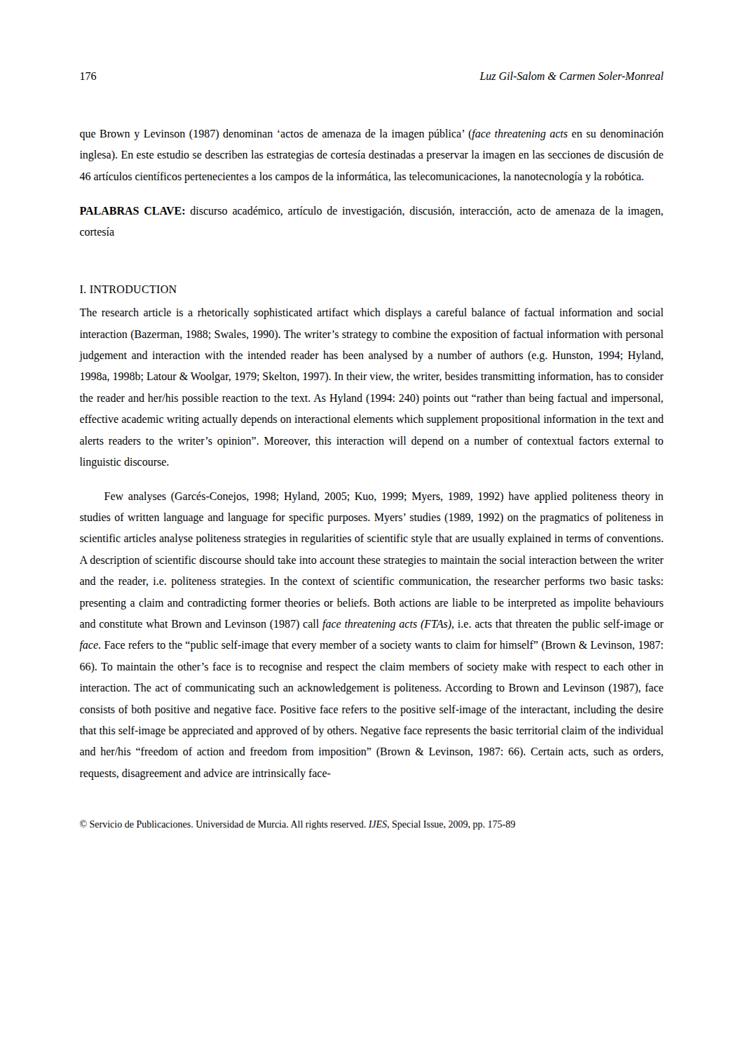176 Luz Gil-Salom & Carmen Soler-Monreal
que Brown y Levinson (1987) denominan ‘actos de amenaza de la imagen pública’ (face threatening acts en su denominación inglesa). En este estudio se describen las estrategias de cortesía destinadas a preservar la imagen en las secciones de discusión de 46 artículos científicos pertenecientes a los campos de la informática, las telecomunicaciones, la nanotecnología y la robótica.
PALABRAS CLAVE: discurso académico, artículo de investigación, discusión, interacción, acto de amenaza de la imagen, cortesía
I. INTRODUCTION
The research article is a rhetorically sophisticated artifact which displays a careful balance of factual information and social interaction (Bazerman, 1988; Swales, 1990). The writer’s strategy to combine the exposition of factual information with personal judgement and interaction with the intended reader has been analysed by a number of authors (e.g. Hunston, 1994; Hyland, 1998a, 1998b; Latour & Woolgar, 1979; Skelton, 1997). In their view, the writer, besides transmitting information, has to consider the reader and her/his possible reaction to the text. As Hyland (1994: 240) points out “rather than being factual and impersonal, effective academic writing actually depends on interactional elements which supplement propositional information in the text and alerts readers to the writer’s opinion”. Moreover, this interaction will depend on a number of contextual factors external to linguistic discourse.
Few analyses (Garcés-Conejos, 1998; Hyland, 2005; Kuo, 1999; Myers, 1989, 1992) have applied politeness theory in studies of written language and language for specific purposes. Myers’ studies (1989, 1992) on the pragmatics of politeness in scientific articles analyse politeness strategies in regularities of scientific style that are usually explained in terms of conventions. A description of scientific discourse should take into account these strategies to maintain the social interaction between the writer and the reader, i.e. politeness strategies. In the context of scientific communication, the researcher performs two basic tasks: presenting a claim and contradicting former theories or beliefs. Both actions are liable to be interpreted as impolite behaviours and constitute what Brown and Levinson (1987) call face threatening acts (FTAs), i.e. acts that threaten the public self-image or face. Face refers to the “public self-image that every member of a society wants to claim for himself” (Brown & Levinson, 1987: 66). To maintain the other’s face is to recognise and respect the claim members of society make with respect to each other in interaction. The act of communicating such an acknowledgement is politeness. According to Brown and Levinson (1987), face consists of both positive and negative face. Positive face refers to the positive self-image of the interactant, including the desire that this self-image be appreciated and approved of by others. Negative face represents the basic territorial claim of the individual and her/his “freedom of action and freedom from imposition” (Brown & Levinson, 1987: 66). Certain acts, such as orders, requests, disagreement and advice are intrinsically face-
© Servicio de Publicaciones. Universidad de Murcia. All rights reserved. IJES, Special Issue, 2009, pp. 175-89